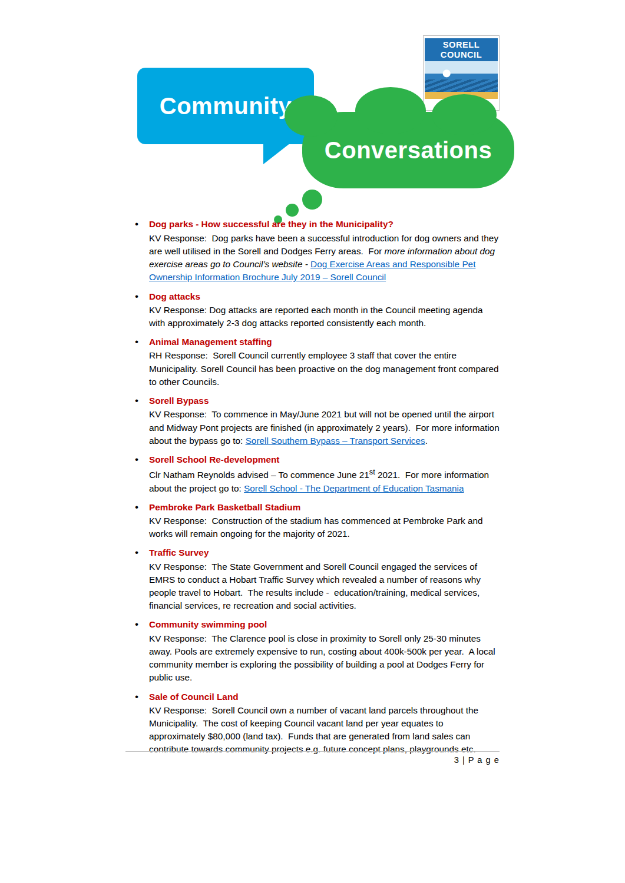SORELL
COUNCIL
1862
Community
Conversations
Dog parks - How successful are they in the Municipality? KV Response: Dog parks have been a successful introduction for dog owners and they are well utilised in the Sorell and Dodges Ferry areas. For more information about dog exercise areas go to Council’s website - Dog Exercise Areas and Responsible Pet Ownership Information Brochure July 2019 – Sorell Council
Dog attacks KV Response: Dog attacks are reported each month in the Council meeting agenda with approximately 2-3 dog attacks reported consistently each month.
Animal Management staffing RH Response: Sorell Council currently employee 3 staff that cover the entire Municipality. Sorell Council has been proactive on the dog management front compared to other Councils.
Sorell Bypass KV Response: To commence in May/June 2021 but will not be opened until the airport and Midway Pont projects are finished (in approximately 2 years). For more information about the bypass go to: Sorell Southern Bypass – Transport Services.
Sorell School Re-development Clr Natham Reynolds advised – To commence June 21st 2021. For more information about the project go to: Sorell School - The Department of Education Tasmania
Pembroke Park Basketball Stadium KV Response: Construction of the stadium has commenced at Pembroke Park and works will remain ongoing for the majority of 2021.
Traffic Survey KV Response: The State Government and Sorell Council engaged the services of EMRS to conduct a Hobart Traffic Survey which revealed a number of reasons why people travel to Hobart. The results include - education/training, medical services, financial services, re recreation and social activities.
Community swimming pool KV Response: The Clarence pool is close in proximity to Sorell only 25-30 minutes away. Pools are extremely expensive to run, costing about 400k-500k per year. A local community member is exploring the possibility of building a pool at Dodges Ferry for public use.
Sale of Council Land KV Response: Sorell Council own a number of vacant land parcels throughout the Municipality. The cost of keeping Council vacant land per year equates to approximately $80,000 (land tax). Funds that are generated from land sales can contribute towards community projects e.g. future concept plans, playgrounds etc.
3 | P a g e